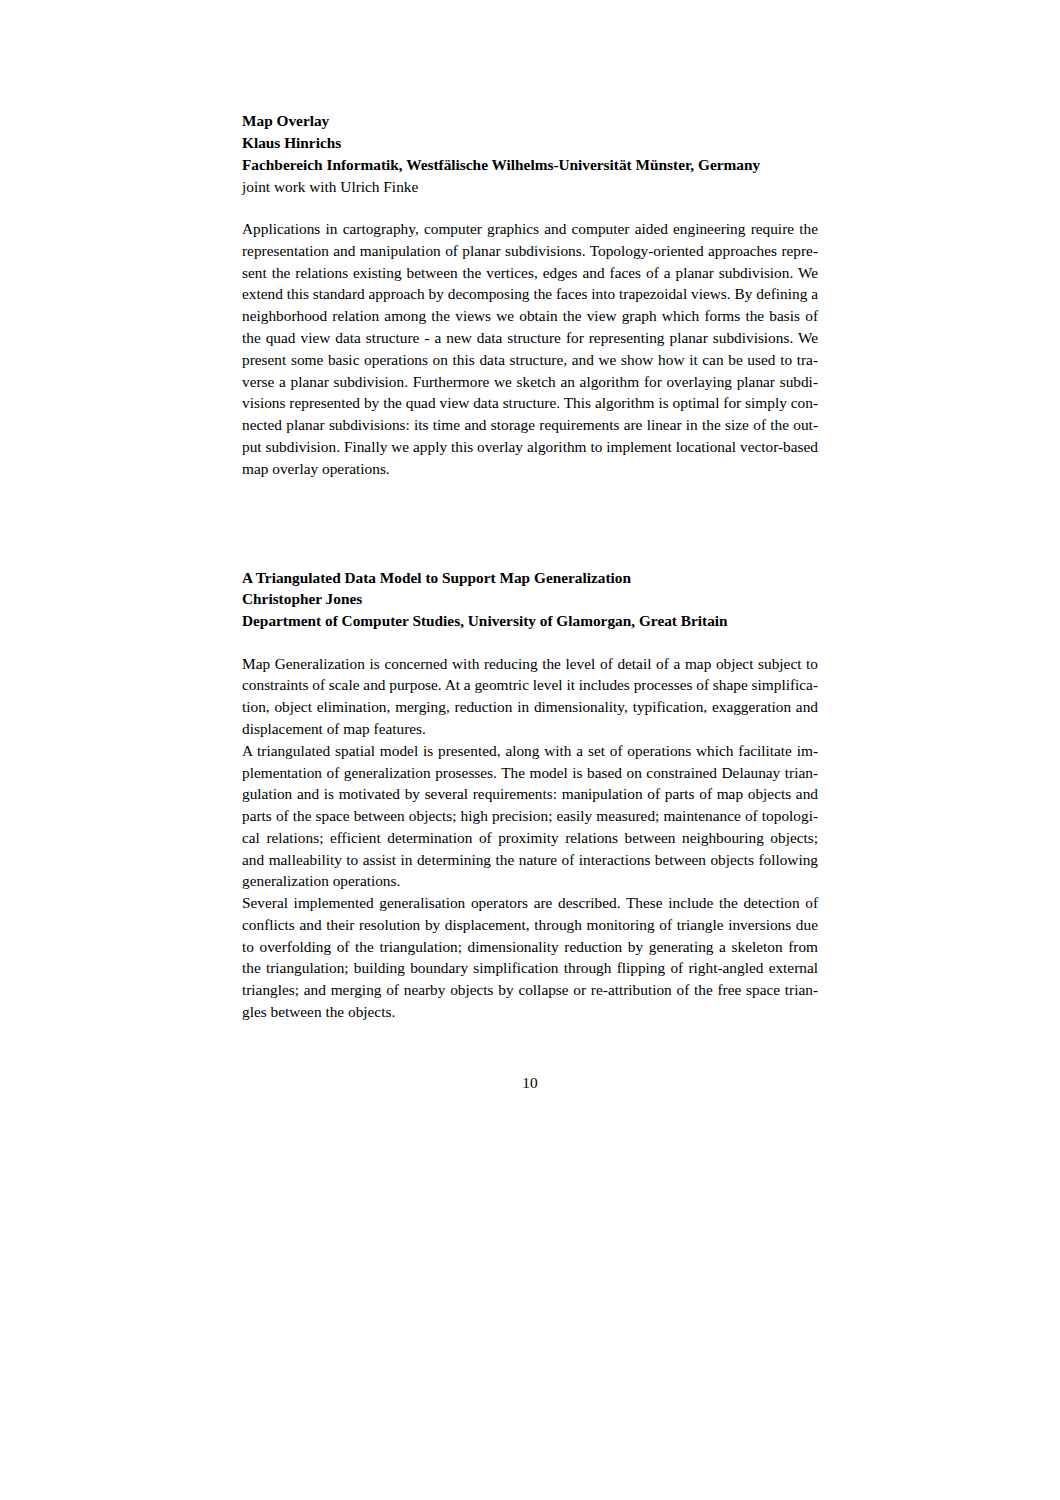Map Overlay
Klaus Hinrichs
Fachbereich Informatik, Westfälische Wilhelms-Universität Münster, Germany
joint work with Ulrich Finke
Applications in cartography, computer graphics and computer aided engineering require the representation and manipulation of planar subdivisions. Topology-oriented approaches represent the relations existing between the vertices, edges and faces of a planar subdivision. We extend this standard approach by decomposing the faces into trapezoidal views. By defining a neighborhood relation among the views we obtain the view graph which forms the basis of the quad view data structure - a new data structure for representing planar subdivisions. We present some basic operations on this data structure, and we show how it can be used to traverse a planar subdivision. Furthermore we sketch an algorithm for overlaying planar subdivisions represented by the quad view data structure. This algorithm is optimal for simply connected planar subdivisions: its time and storage requirements are linear in the size of the output subdivision. Finally we apply this overlay algorithm to implement locational vector-based map overlay operations.
A Triangulated Data Model to Support Map Generalization
Christopher Jones
Department of Computer Studies, University of Glamorgan, Great Britain
Map Generalization is concerned with reducing the level of detail of a map object subject to constraints of scale and purpose. At a geomtric level it includes processes of shape simplification, object elimination, merging, reduction in dimensionality, typification, exaggeration and displacement of map features.
A triangulated spatial model is presented, along with a set of operations which facilitate implementation of generalization prosesses. The model is based on constrained Delaunay triangulation and is motivated by several requirements: manipulation of parts of map objects and parts of the space between objects; high precision; easily measured; maintenance of topological relations; efficient determination of proximity relations between neighbouring objects; and malleability to assist in determining the nature of interactions between objects following generalization operations.
Several implemented generalisation operators are described. These include the detection of conflicts and their resolution by displacement, through monitoring of triangle inversions due to overfolding of the triangulation; dimensionality reduction by generating a skeleton from the triangulation; building boundary simplification through flipping of right-angled external triangles; and merging of nearby objects by collapse or re-attribution of the free space triangles between the objects.
10